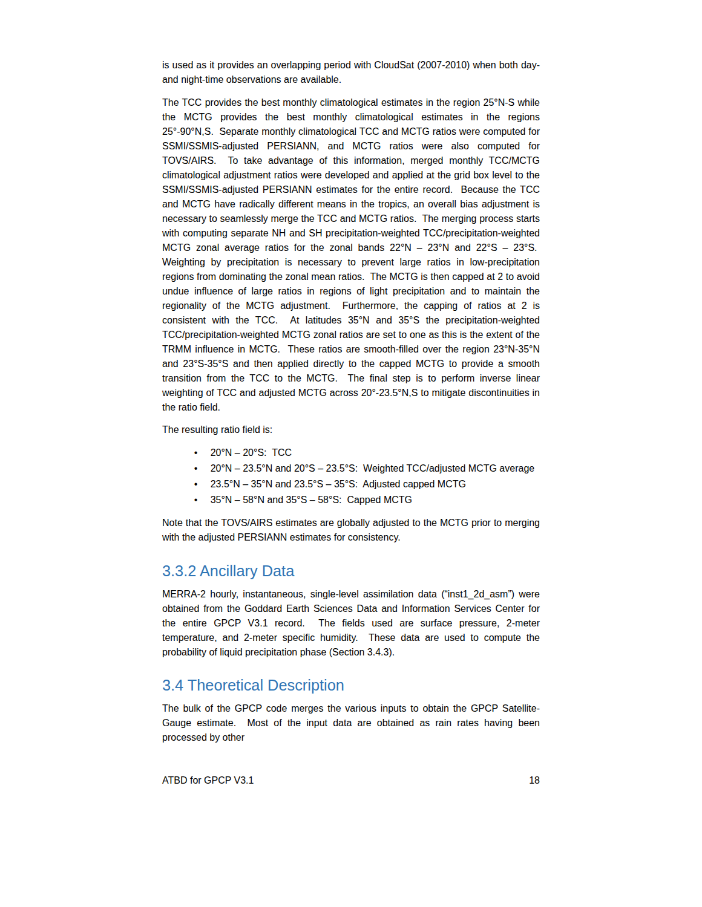is used as it provides an overlapping period with CloudSat (2007-2010) when both day- and night-time observations are available.
The TCC provides the best monthly climatological estimates in the region 25°N-S while the MCTG provides the best monthly climatological estimates in the regions 25°-90°N,S. Separate monthly climatological TCC and MCTG ratios were computed for SSMI/SSMIS-adjusted PERSIANN, and MCTG ratios were also computed for TOVS/AIRS. To take advantage of this information, merged monthly TCC/MCTG climatological adjustment ratios were developed and applied at the grid box level to the SSMI/SSMIS-adjusted PERSIANN estimates for the entire record. Because the TCC and MCTG have radically different means in the tropics, an overall bias adjustment is necessary to seamlessly merge the TCC and MCTG ratios. The merging process starts with computing separate NH and SH precipitation-weighted TCC/precipitation-weighted MCTG zonal average ratios for the zonal bands 22°N – 23°N and 22°S – 23°S. Weighting by precipitation is necessary to prevent large ratios in low-precipitation regions from dominating the zonal mean ratios. The MCTG is then capped at 2 to avoid undue influence of large ratios in regions of light precipitation and to maintain the regionality of the MCTG adjustment. Furthermore, the capping of ratios at 2 is consistent with the TCC. At latitudes 35°N and 35°S the precipitation-weighted TCC/precipitation-weighted MCTG zonal ratios are set to one as this is the extent of the TRMM influence in MCTG. These ratios are smooth-filled over the region 23°N-35°N and 23°S-35°S and then applied directly to the capped MCTG to provide a smooth transition from the TCC to the MCTG. The final step is to perform inverse linear weighting of TCC and adjusted MCTG across 20°-23.5°N,S to mitigate discontinuities in the ratio field.
The resulting ratio field is:
20°N – 20°S: TCC
20°N – 23.5°N and 20°S – 23.5°S: Weighted TCC/adjusted MCTG average
23.5°N – 35°N and 23.5°S – 35°S: Adjusted capped MCTG
35°N – 58°N and 35°S – 58°S: Capped MCTG
Note that the TOVS/AIRS estimates are globally adjusted to the MCTG prior to merging with the adjusted PERSIANN estimates for consistency.
3.3.2 Ancillary Data
MERRA-2 hourly, instantaneous, single-level assimilation data (“inst1_2d_asm”) were obtained from the Goddard Earth Sciences Data and Information Services Center for the entire GPCP V3.1 record. The fields used are surface pressure, 2-meter temperature, and 2-meter specific humidity. These data are used to compute the probability of liquid precipitation phase (Section 3.4.3).
3.4 Theoretical Description
The bulk of the GPCP code merges the various inputs to obtain the GPCP Satellite-Gauge estimate. Most of the input data are obtained as rain rates having been processed by other
ATBD for GPCP V3.1 18